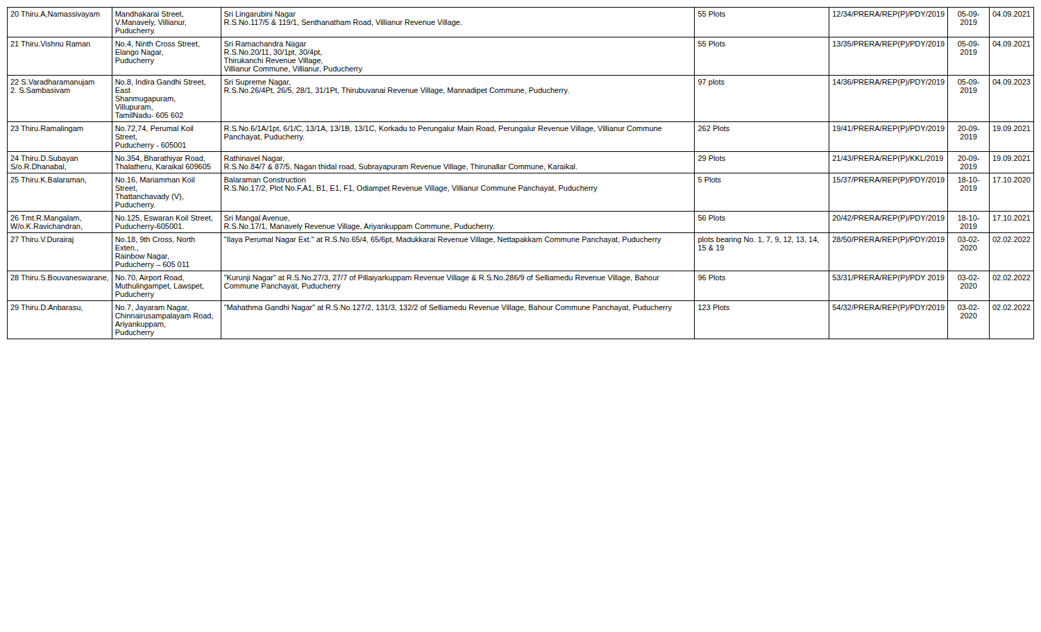| 20 Thiru.A,Namassivayam | Mandhakarai Street, V.Manavely, Villianur, Puducherry. | Sri Lingarubini Nagar R.S.No.117/5 & 119/1, Senthanatham Road, Villianur Revenue Village. | 55 Plots | 12/34/PRERA/REP(P)/PDY/2019 | 05-09-2019 | 04.09.2021 |
| 21 Thiru.Vishnu Raman | No.4, Ninth Cross Street, Elango Nagar, Puducherry | Sri Ramachandra Nagar R.S.No.20/11, 30/1pt, 30/4pt, Thirukanchi Revenue Village, Villianur Commune, Villianur, Puducherry | 55 Plots | 13/35/PRERA/REP(P)/PDY/2019 | 05-09-2019 | 04.09.2021 |
| 22 S.Varadharamanujam 2. S.Sambasivam | No.8, Indira Gandhi Street, East Shanmugapuram, Villupuram, TamilNadu- 605 602 | Sri Supreme Nagar, R.S.No.26/4Pt, 26/5, 28/1, 31/1Pt, Thirubuvanai Revenue Village, Mannadipet Commune, Puducherry. | 97 plots | 14/36/PRERA/REP(P)/PDY/2019 | 05-09-2019 | 04.09.2023 |
| 23 Thiru.Ramalingam | No.72,74, Perumal Koil Street, Puducherry - 605001 | R.S.No.6/1A/1pt, 6/1/C, 13/1A, 13/1B, 13/1C, Korkadu to Perungalur Main Road, Perungalur Revenue Village, Villianur Commune Panchayat, Puducherry. | 262 Plots | 19/41/PRERA/REP(P)/PDY/2019 | 20-09-2019 | 19.09.2021 |
| 24 Thiru.D.Subayan S/o.R.Dhanabal, | No.354, Bharathiyar Road, Thalatheru, Karaikal 609605 | Rathinavel Nagar, R.S.No.84/7 & 87/5, Nagan thidal road, Subrayapuram Revenue Village, Thirunallar Commune, Karaikal. | 29 Plots | 21/43/PRERA/REP(P)/KKL/2019 | 20-09-2019 | 19.09.2021 |
| 25 Thiru.K.Balaraman, | No.16, Mariamman Koil Street, Thattanchavady (V), Puducherry. | Balaraman Construction R.S.No.17/2, Plot No.F,A1, B1, E1, F1, Odiampet Revenue Village, Villianur Commune Panchayat, Puducherry | 5 Plots | 15/37/PRERA/REP(P)/PDY/2019 | 18-10-2019 | 17.10.2020 |
| 26 Tmt.R.Mangalam, W/o.K.Ravichandran, | No.125, Eswaran Koil Street, Puducherry-605001. | Sri Mangal Avenue, R.S.No.17/1, Manavely Revenue Village, Ariyankuppam Commune, Puducherry. | 56 Plots | 20/42/PRERA/REP(P)/PDY/2019 | 18-10-2019 | 17.10.2021 |
| 27 Thiru.V.Durairaj | No.18, 9th Cross, North Exten., Rainbow Nagar, Puducherry – 605 011 | "Ilaya Perumal Nagar Ext." at R.S.No.65/4, 65/6pt, Madukkarai Revenue Village, Nettapakkam Commune Panchayat, Puducherry | plots bearing No. 1, 7, 9, 12, 13, 14, 15 & 19 | 28/50/PRERA/REP(P)/PDY/2019 | 03-02-2020 | 02.02.2022 |
| 28 Thiru.S.Bouvaneswarane, | No.70, Airport Road, Muthulingampet, Lawspet, Puducherry | "Kurunji Nagar" at R.S.No.27/3, 27/7 of Pillaiyarkuppam Revenue Village & R.S.No.286/9 of Selliamedu Revenue Village, Bahour Commune Panchayat, Puducherry | 96 Plots | 53/31/PRERA/REP(P)/PDY 2019 | 03-02-2020 | 02.02.2022 |
| 29 Thiru.D.Anbarasu, | No.7, Jayaram Nagar, Chinnairusampalayam Road, Ariyankuppam, Puducherry | "Mahathma Gandhi Nagar" at R.S.No.127/2, 131/3, 132/2 of Selliamedu Revenue Village, Bahour Commune Panchayat, Puducherry | 123 Plots | 54/32/PRERA/REP(P)/PDY/2019 | 03-02-2020 | 02.02.2022 |